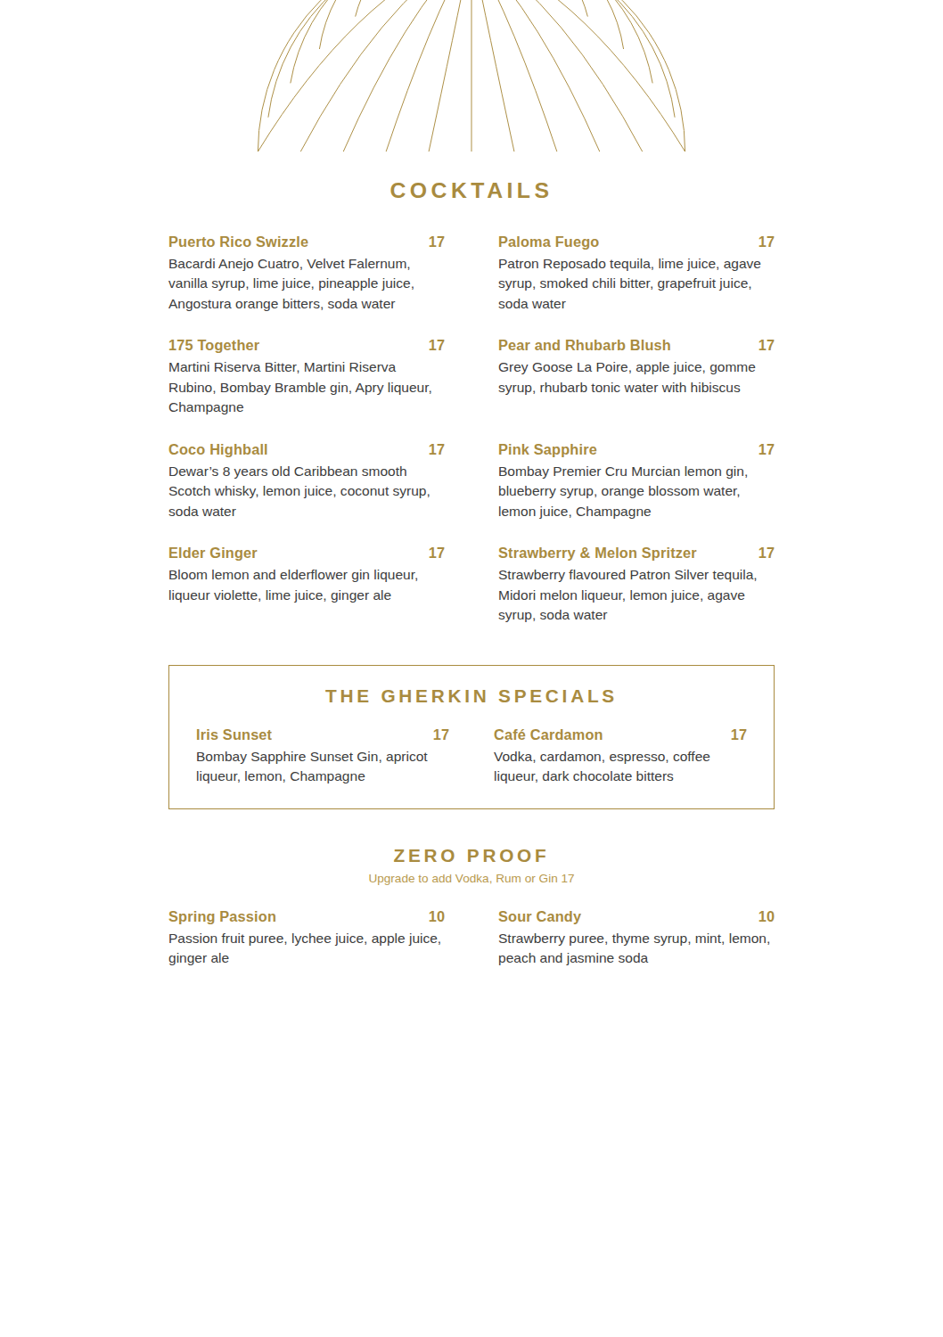COCKTAILS
Puerto Rico Swizzle 17
Bacardi Anejo Cuatro, Velvet Falernum, vanilla syrup, lime juice, pineapple juice, Angostura orange bitters, soda water
Paloma Fuego 17
Patron Reposado tequila, lime juice, agave syrup, smoked chili bitter, grapefruit juice, soda water
175 Together 17
Martini Riserva Bitter, Martini Riserva Rubino, Bombay Bramble gin, Apry liqueur, Champagne
Pear and Rhubarb Blush 17
Grey Goose La Poire, apple juice, gomme syrup, rhubarb tonic water with hibiscus
Coco Highball 17
Dewar’s 8 years old Caribbean smooth Scotch whisky, lemon juice, coconut syrup, soda water
Pink Sapphire 17
Bombay Premier Cru Murcian lemon gin, blueberry syrup, orange blossom water, lemon juice, Champagne
Elder Ginger 17
Bloom lemon and elderflower gin liqueur, liqueur violette, lime juice, ginger ale
Strawberry & Melon Spritzer 17
Strawberry flavoured Patron Silver tequila, Midori melon liqueur, lemon juice, agave syrup, soda water
THE GHERKIN SPECIALS
Iris Sunset 17
Bombay Sapphire Sunset Gin, apricot liqueur, lemon, Champagne
Café Cardamon 17
Vodka, cardamon, espresso, coffee liqueur, dark chocolate bitters
ZERO PROOF
Upgrade to add Vodka, Rum or Gin 17
Spring Passion 10
Passion fruit puree, lychee juice, apple juice, ginger ale
Sour Candy 10
Strawberry puree, thyme syrup, mint, lemon, peach and jasmine soda